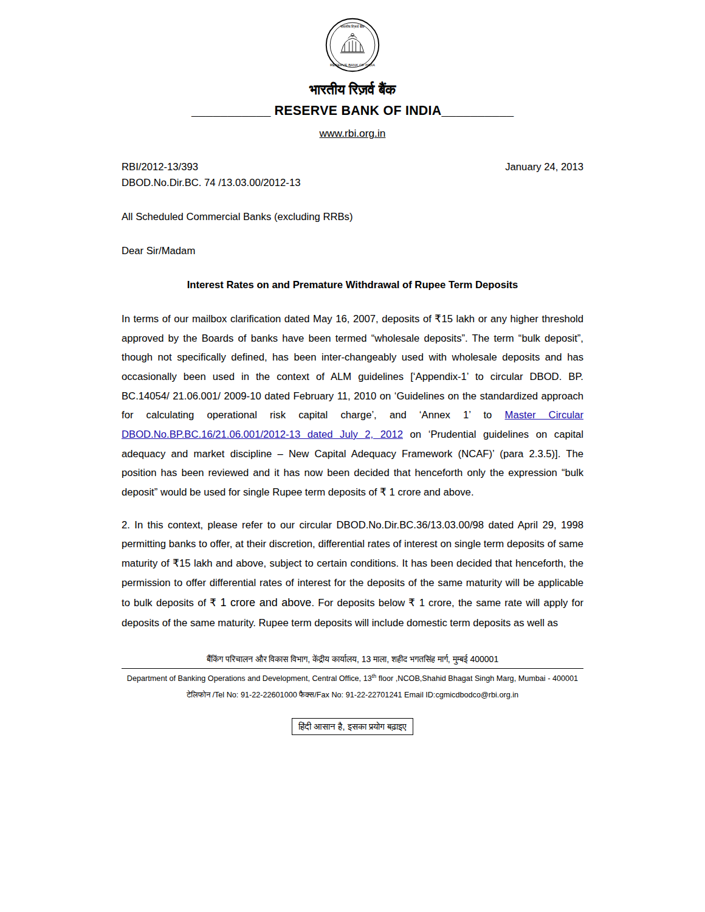भारतीय रिज़र्व बैंक RESERVE BANK OF INDIA
भारतीय रिज़र्व बैंक
___________ RESERVE BANK OF INDIA__________
www.rbi.org.in
RBI/2012-13/393
DBOD.No.Dir.BC. 74 /13.03.00/2012-13
January 24, 2013
All Scheduled Commercial Banks (excluding RRBs)
Dear Sir/Madam
Interest Rates on and Premature Withdrawal of Rupee Term Deposits
In terms of our mailbox clarification dated May 16, 2007, deposits of ₹15 lakh or any higher threshold approved by the Boards of banks have been termed “wholesale deposits”. The term “bulk deposit”, though not specifically defined, has been inter-changeably used with wholesale deposits and has occasionally been used in the context of ALM guidelines [‘Appendix-1’ to circular DBOD. BP. BC.14054/ 21.06.001/ 2009-10 dated February 11, 2010 on ‘Guidelines on the standardized approach for calculating operational risk capital charge’, and ‘Annex 1’ to Master Circular DBOD.No.BP.BC.16/21.06.001/2012-13 dated July 2, 2012 on ‘Prudential guidelines on capital adequacy and market discipline – New Capital Adequacy Framework (NCAF)’ (para 2.3.5)]. The position has been reviewed and it has now been decided that henceforth only the expression “bulk deposit” would be used for single Rupee term deposits of ₹ 1 crore and above.
2. In this context, please refer to our circular DBOD.No.Dir.BC.36/13.03.00/98 dated April 29, 1998 permitting banks to offer, at their discretion, differential rates of interest on single term deposits of same maturity of ₹15 lakh and above, subject to certain conditions. It has been decided that henceforth, the permission to offer differential rates of interest for the deposits of the same maturity will be applicable to bulk deposits of ₹ 1 crore and above. For deposits below ₹ 1 crore, the same rate will apply for deposits of the same maturity. Rupee term deposits will include domestic term deposits as well as
बैंकिंग परिचालन और विकास विभाग, केंद्रीय कार्यालय, 13 माला, शहीद भगतसिंह मार्ग, मुम्बई 400001
Department of Banking Operations and Development, Central Office, 13th floor ,NCOB,Shahid Bhagat Singh Marg, Mumbai - 400001
टेलिफोन /Tel No: 91-22-22601000 फैक्स/Fax No: 91-22-22701241 Email ID:cgmicdbodco@rbi.org.in
हिंदी आसान है, इसका प्रयोग बढ़ाइए